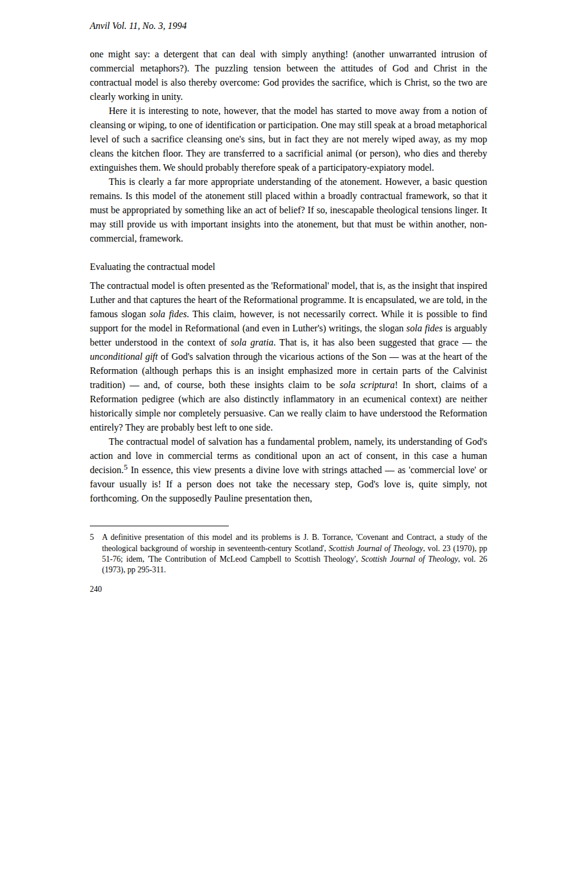Anvil Vol. 11, No. 3, 1994
one might say: a detergent that can deal with simply anything! (another unwarranted intrusion of commercial metaphors?). The puzzling tension between the attitudes of God and Christ in the contractual model is also thereby overcome: God provides the sacrifice, which is Christ, so the two are clearly working in unity.
Here it is interesting to note, however, that the model has started to move away from a notion of cleansing or wiping, to one of identification or participation. One may still speak at a broad metaphorical level of such a sacrifice cleansing one's sins, but in fact they are not merely wiped away, as my mop cleans the kitchen floor. They are transferred to a sacrificial animal (or person), who dies and thereby extinguishes them. We should probably therefore speak of a participatory-expiatory model.
This is clearly a far more appropriate understanding of the atonement. However, a basic question remains. Is this model of the atonement still placed within a broadly contractual framework, so that it must be appropriated by something like an act of belief? If so, inescapable theological tensions linger. It may still provide us with important insights into the atonement, but that must be within another, non-commercial, framework.
Evaluating the contractual model
The contractual model is often presented as the 'Reformational' model, that is, as the insight that inspired Luther and that captures the heart of the Reformational programme. It is encapsulated, we are told, in the famous slogan sola fides. This claim, however, is not necessarily correct. While it is possible to find support for the model in Reformational (and even in Luther's) writings, the slogan sola fides is arguably better understood in the context of sola gratia. That is, it has also been suggested that grace — the unconditional gift of God's salvation through the vicarious actions of the Son — was at the heart of the Reformation (although perhaps this is an insight emphasized more in certain parts of the Calvinist tradition) — and, of course, both these insights claim to be sola scriptura! In short, claims of a Reformation pedigree (which are also distinctly inflammatory in an ecumenical context) are neither historically simple nor completely persuasive. Can we really claim to have understood the Reformation entirely? They are probably best left to one side.
The contractual model of salvation has a fundamental problem, namely, its understanding of God's action and love in commercial terms as conditional upon an act of consent, in this case a human decision.5 In essence, this view presents a divine love with strings attached — as 'commercial love' or favour usually is! If a person does not take the necessary step, God's love is, quite simply, not forthcoming. On the supposedly Pauline presentation then,
5 A definitive presentation of this model and its problems is J. B. Torrance, 'Covenant and Contract, a study of the theological background of worship in seventeenth-century Scotland', Scottish Journal of Theology, vol. 23 (1970), pp 51-76; idem, 'The Contribution of McLeod Campbell to Scottish Theology', Scottish Journal of Theology, vol. 26 (1973), pp 295-311.
240